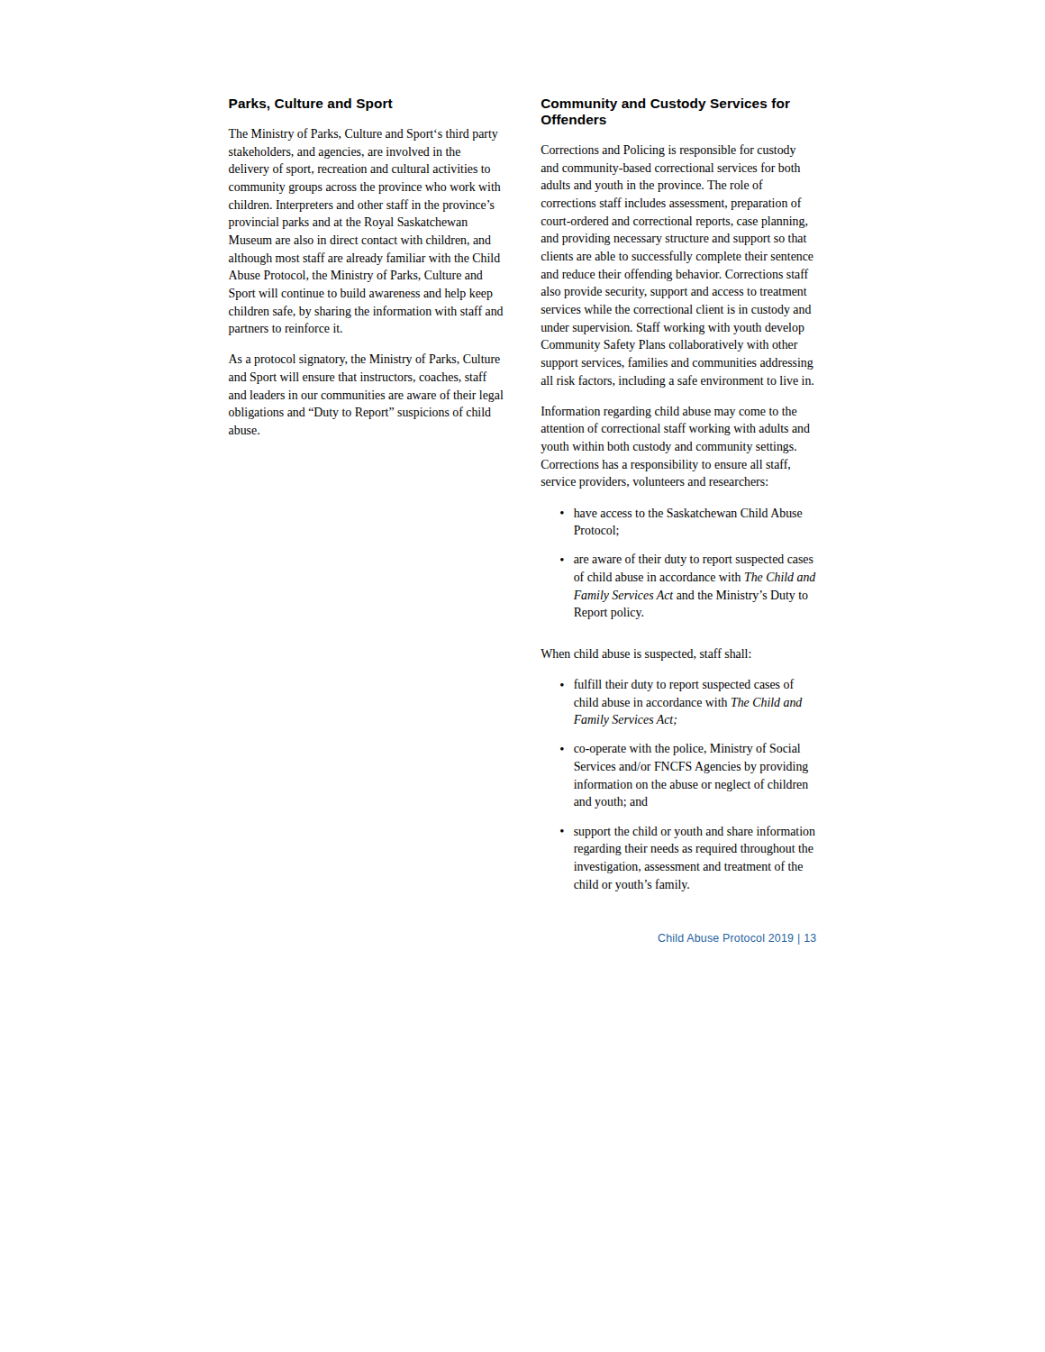Parks, Culture and Sport
The Ministry of Parks, Culture and Sport‘s third party stakeholders, and agencies, are involved in the delivery of sport, recreation and cultural activities to community groups across the province who work with children. Interpreters and other staff in the province’s provincial parks and at the Royal Saskatchewan Museum are also in direct contact with children, and although most staff are already familiar with the Child Abuse Protocol, the Ministry of Parks, Culture and Sport will continue to build awareness and help keep children safe, by sharing the information with staff and partners to reinforce it.
As a protocol signatory, the Ministry of Parks, Culture and Sport will ensure that instructors, coaches, staff and leaders in our communities are aware of their legal obligations and “Duty to Report” suspicions of child abuse.
Community and Custody Services for Offenders
Corrections and Policing is responsible for custody and community-based correctional services for both adults and youth in the province. The role of corrections staff includes assessment, preparation of court-ordered and correctional reports, case planning, and providing necessary structure and support so that clients are able to successfully complete their sentence and reduce their offending behavior. Corrections staff also provide security, support and access to treatment services while the correctional client is in custody and under supervision. Staff working with youth develop Community Safety Plans collaboratively with other support services, families and communities addressing all risk factors, including a safe environment to live in.
Information regarding child abuse may come to the attention of correctional staff working with adults and youth within both custody and community settings. Corrections has a responsibility to ensure all staff, service providers, volunteers and researchers:
have access to the Saskatchewan Child Abuse Protocol;
are aware of their duty to report suspected cases of child abuse in accordance with The Child and Family Services Act and the Ministry’s Duty to Report policy.
When child abuse is suspected, staff shall:
fulfill their duty to report suspected cases of child abuse in accordance with The Child and Family Services Act;
co-operate with the police, Ministry of Social Services and/or FNCFS Agencies by providing information on the abuse or neglect of children and youth; and
support the child or youth and share information regarding their needs as required throughout the investigation, assessment and treatment of the child or youth’s family.
Child Abuse Protocol 2019|13